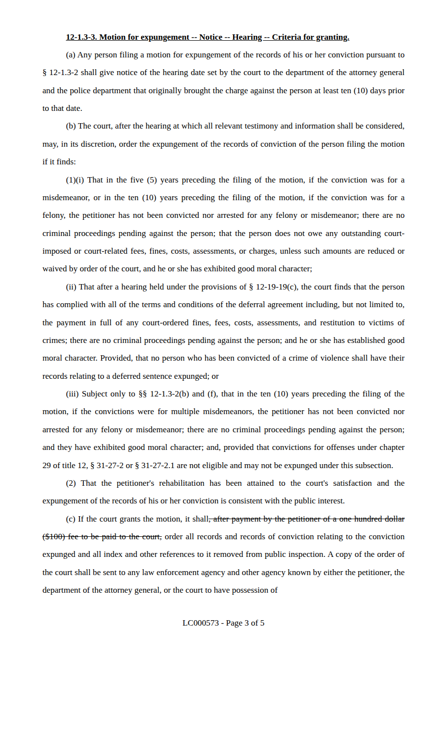12-1.3-3. Motion for expungement -- Notice -- Hearing -- Criteria for granting.
(a) Any person filing a motion for expungement of the records of his or her conviction pursuant to § 12-1.3-2 shall give notice of the hearing date set by the court to the department of the attorney general and the police department that originally brought the charge against the person at least ten (10) days prior to that date.
(b) The court, after the hearing at which all relevant testimony and information shall be considered, may, in its discretion, order the expungement of the records of conviction of the person filing the motion if it finds:
(1)(i) That in the five (5) years preceding the filing of the motion, if the conviction was for a misdemeanor, or in the ten (10) years preceding the filing of the motion, if the conviction was for a felony, the petitioner has not been convicted nor arrested for any felony or misdemeanor; there are no criminal proceedings pending against the person; that the person does not owe any outstanding court-imposed or court-related fees, fines, costs, assessments, or charges, unless such amounts are reduced or waived by order of the court, and he or she has exhibited good moral character;
(ii) That after a hearing held under the provisions of § 12-19-19(c), the court finds that the person has complied with all of the terms and conditions of the deferral agreement including, but not limited to, the payment in full of any court-ordered fines, fees, costs, assessments, and restitution to victims of crimes; there are no criminal proceedings pending against the person; and he or she has established good moral character. Provided, that no person who has been convicted of a crime of violence shall have their records relating to a deferred sentence expunged; or
(iii) Subject only to §§ 12-1.3-2(b) and (f), that in the ten (10) years preceding the filing of the motion, if the convictions were for multiple misdemeanors, the petitioner has not been convicted nor arrested for any felony or misdemeanor; there are no criminal proceedings pending against the person; and they have exhibited good moral character; and, provided that convictions for offenses under chapter 29 of title 12, § 31-27-2 or § 31-27-2.1 are not eligible and may not be expunged under this subsection.
(2) That the petitioner's rehabilitation has been attained to the court's satisfaction and the expungement of the records of his or her conviction is consistent with the public interest.
(c) If the court grants the motion, it shall, after payment by the petitioner of a one hundred dollar ($100) fee to be paid to the court, order all records and records of conviction relating to the conviction expunged and all index and other references to it removed from public inspection. A copy of the order of the court shall be sent to any law enforcement agency and other agency known by either the petitioner, the department of the attorney general, or the court to have possession of
LC000573 - Page 3 of 5